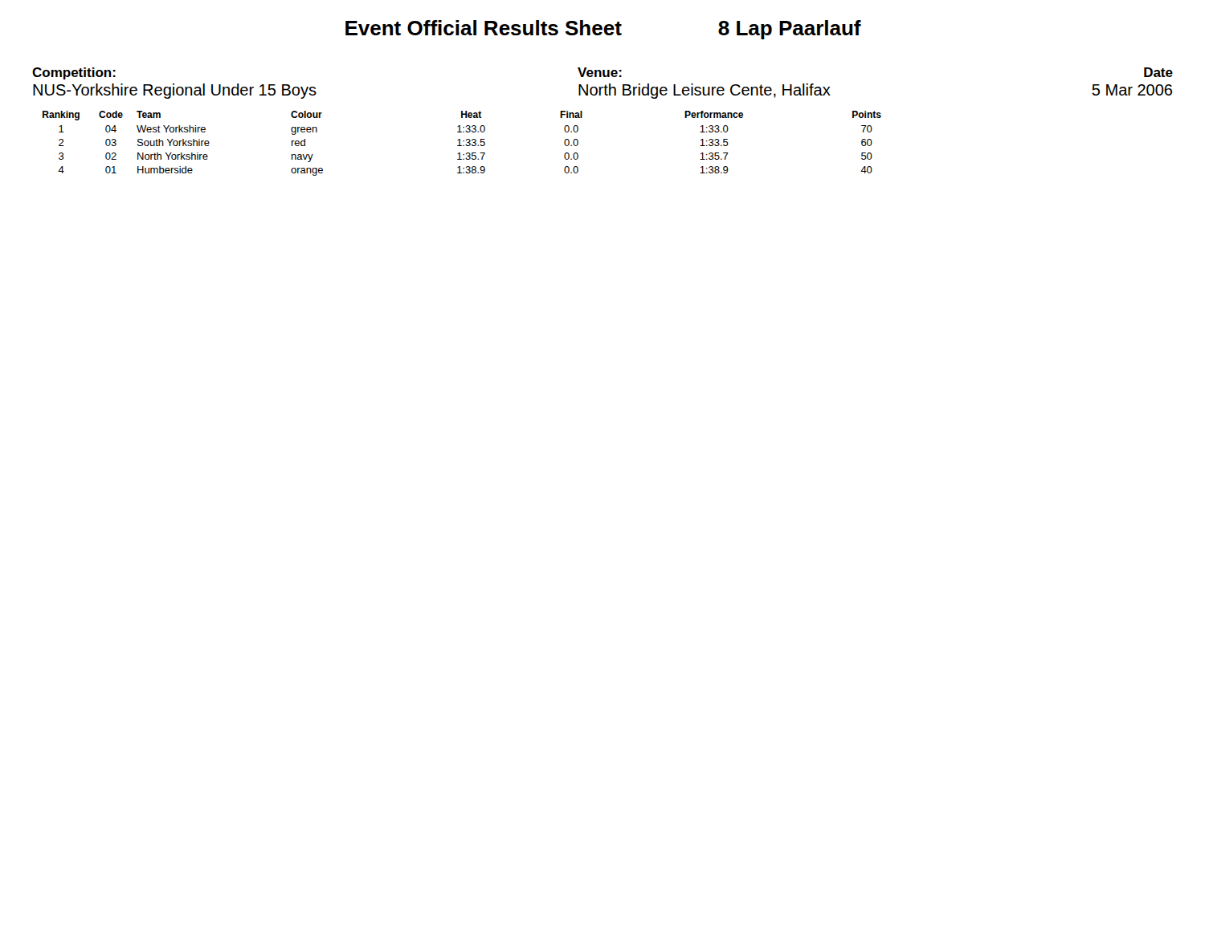Event Official Results Sheet
8 Lap Paarlauf
Competition:
NUS-Yorkshire Regional Under 15 Boys
Venue:
North Bridge Leisure Cente, Halifax
Date
5 Mar 2006
| Ranking | Code | Team | Colour | Heat | Final | Performance | Points |
| --- | --- | --- | --- | --- | --- | --- | --- |
| 1 | 04 | West Yorkshire | green | 1:33.0 | 0.0 | 1:33.0 | 70 |
| 2 | 03 | South Yorkshire | red | 1:33.5 | 0.0 | 1:33.5 | 60 |
| 3 | 02 | North Yorkshire | navy | 1:35.7 | 0.0 | 1:35.7 | 50 |
| 4 | 01 | Humberside | orange | 1:38.9 | 0.0 | 1:38.9 | 40 |